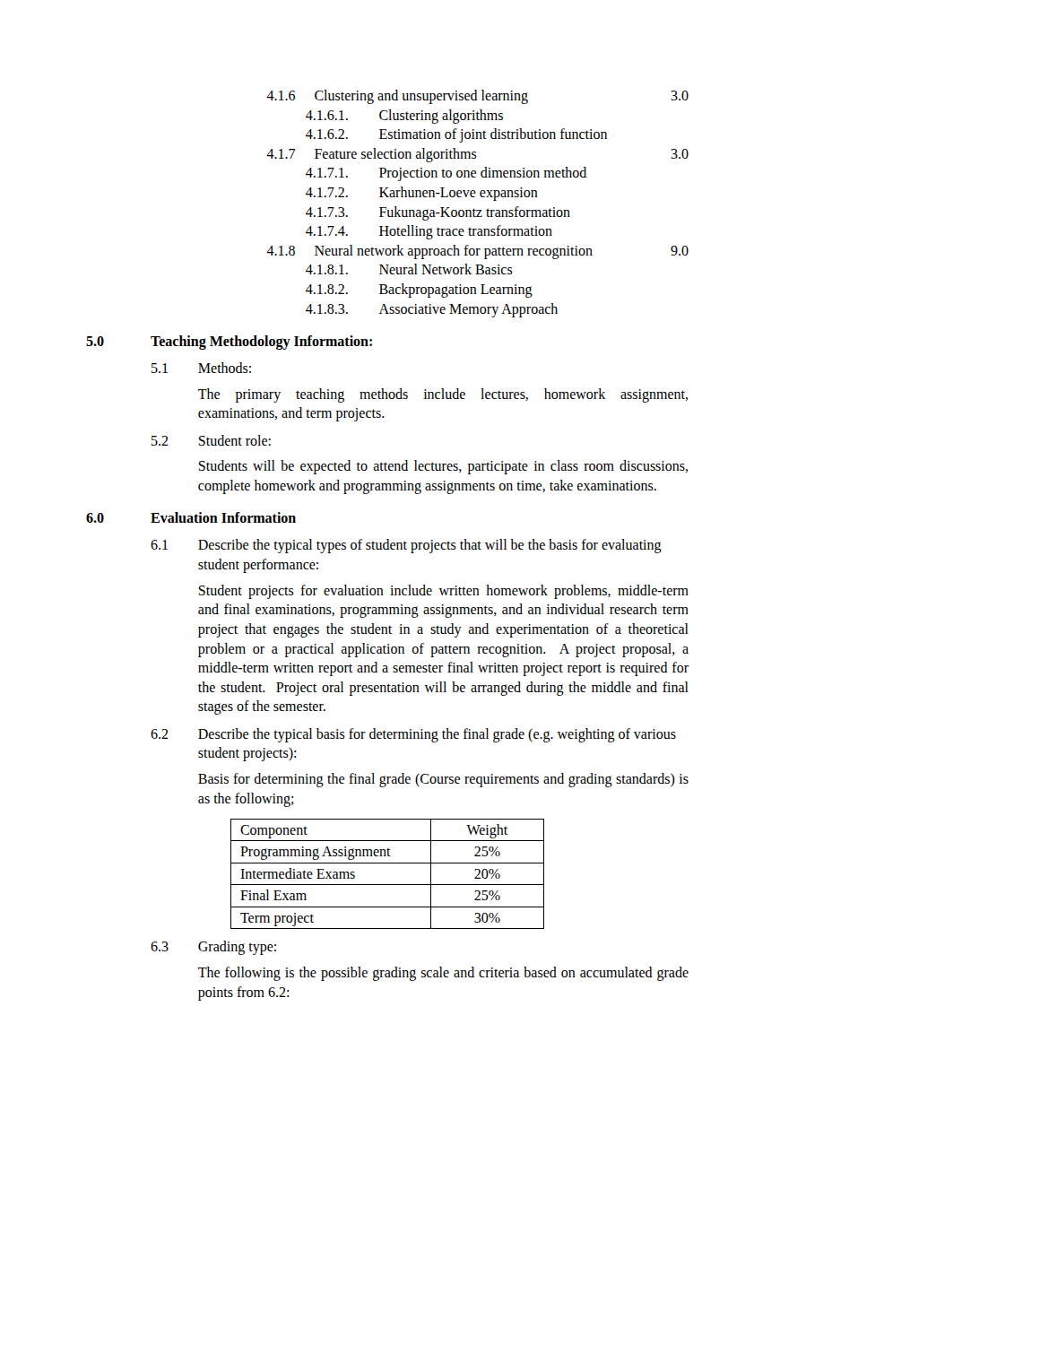4.1.6 Clustering and unsupervised learning 3.0
4.1.6.1. Clustering algorithms
4.1.6.2. Estimation of joint distribution function
4.1.7 Feature selection algorithms 3.0
4.1.7.1. Projection to one dimension method
4.1.7.2. Karhunen-Loeve expansion
4.1.7.3. Fukunaga-Koontz transformation
4.1.7.4. Hotelling trace transformation
4.1.8 Neural network approach for pattern recognition 9.0
4.1.8.1. Neural Network Basics
4.1.8.2. Backpropagation Learning
4.1.8.3. Associative Memory Approach
5.0 Teaching Methodology Information:
5.1 Methods:
The primary teaching methods include lectures, homework assignment, examinations, and term projects.
5.2 Student role:
Students will be expected to attend lectures, participate in class room discussions, complete homework and programming assignments on time, take examinations.
6.0 Evaluation Information
6.1 Describe the typical types of student projects that will be the basis for evaluating student performance:
Student projects for evaluation include written homework problems, middle-term and final examinations, programming assignments, and an individual research term project that engages the student in a study and experimentation of a theoretical problem or a practical application of pattern recognition. A project proposal, a middle-term written report and a semester final written project report is required for the student. Project oral presentation will be arranged during the middle and final stages of the semester.
6.2 Describe the typical basis for determining the final grade (e.g. weighting of various student projects):
Basis for determining the final grade (Course requirements and grading standards) is as the following;
| Component | Weight |
| Programming Assignment | 25% |
| Intermediate Exams | 20% |
| Final Exam | 25% |
| Term project | 30% |
6.3 Grading type:
The following is the possible grading scale and criteria based on accumulated grade points from 6.2: